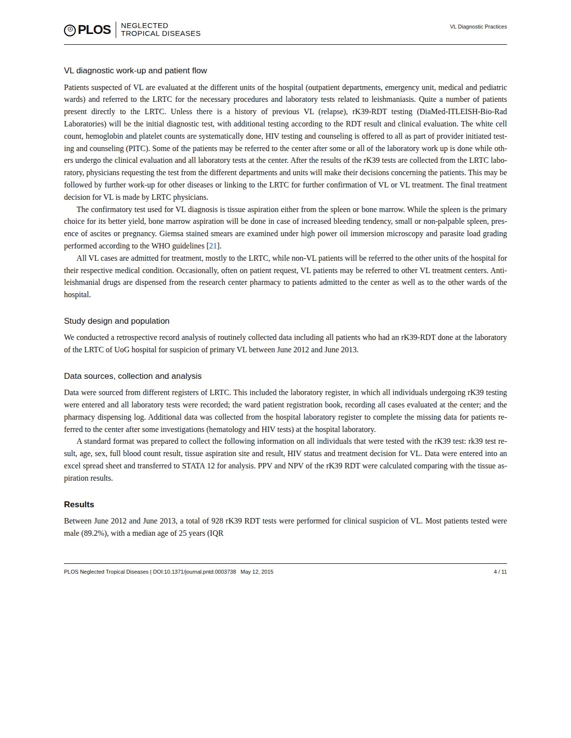☉PLOS
NEGLECTED TROPICAL DISEASES
VL Diagnostic Practices
VL diagnostic work-up and patient flow
Patients suspected of VL are evaluated at the different units of the hospital (outpatient departments, emergency unit, medical and pediatric wards) and referred to the LRTC for the necessary procedures and laboratory tests related to leishmaniasis. Quite a number of patients present directly to the LRTC. Unless there is a history of previous VL (relapse), rK39-RDT testing (DiaMed-ITLEISH-Bio-Rad Laboratories) will be the initial diagnostic test, with additional testing according to the RDT result and clinical evaluation. The white cell count, hemoglobin and platelet counts are systematically done, HIV testing and counseling is offered to all as part of provider initiated testing and counseling (PITC). Some of the patients may be referred to the center after some or all of the laboratory work up is done while others undergo the clinical evaluation and all laboratory tests at the center. After the results of the rK39 tests are collected from the LRTC laboratory, physicians requesting the test from the different departments and units will make their decisions concerning the patients. This may be followed by further work-up for other diseases or linking to the LRTC for further confirmation of VL or VL treatment. The final treatment decision for VL is made by LRTC physicians.
The confirmatory test used for VL diagnosis is tissue aspiration either from the spleen or bone marrow. While the spleen is the primary choice for its better yield, bone marrow aspiration will be done in case of increased bleeding tendency, small or non-palpable spleen, presence of ascites or pregnancy. Giemsa stained smears are examined under high power oil immersion microscopy and parasite load grading performed according to the WHO guidelines [21].
All VL cases are admitted for treatment, mostly to the LRTC, while non-VL patients will be referred to the other units of the hospital for their respective medical condition. Occasionally, often on patient request, VL patients may be referred to other VL treatment centers. Anti-leishmanial drugs are dispensed from the research center pharmacy to patients admitted to the center as well as to the other wards of the hospital.
Study design and population
We conducted a retrospective record analysis of routinely collected data including all patients who had an rK39-RDT done at the laboratory of the LRTC of UoG hospital for suspicion of primary VL between June 2012 and June 2013.
Data sources, collection and analysis
Data were sourced from different registers of LRTC. This included the laboratory register, in which all individuals undergoing rK39 testing were entered and all laboratory tests were recorded; the ward patient registration book, recording all cases evaluated at the center; and the pharmacy dispensing log. Additional data was collected from the hospital laboratory register to complete the missing data for patients referred to the center after some investigations (hematology and HIV tests) at the hospital laboratory.
A standard format was prepared to collect the following information on all individuals that were tested with the rK39 test: rk39 test result, age, sex, full blood count result, tissue aspiration site and result, HIV status and treatment decision for VL. Data were entered into an excel spread sheet and transferred to STATA 12 for analysis. PPV and NPV of the rK39 RDT were calculated comparing with the tissue aspiration results.
Results
Between June 2012 and June 2013, a total of 928 rK39 RDT tests were performed for clinical suspicion of VL. Most patients tested were male (89.2%), with a median age of 25 years (IQR
PLOS Neglected Tropical Diseases | DOI:10.1371/journal.pntd.0003738 May 12, 2015
4 / 11